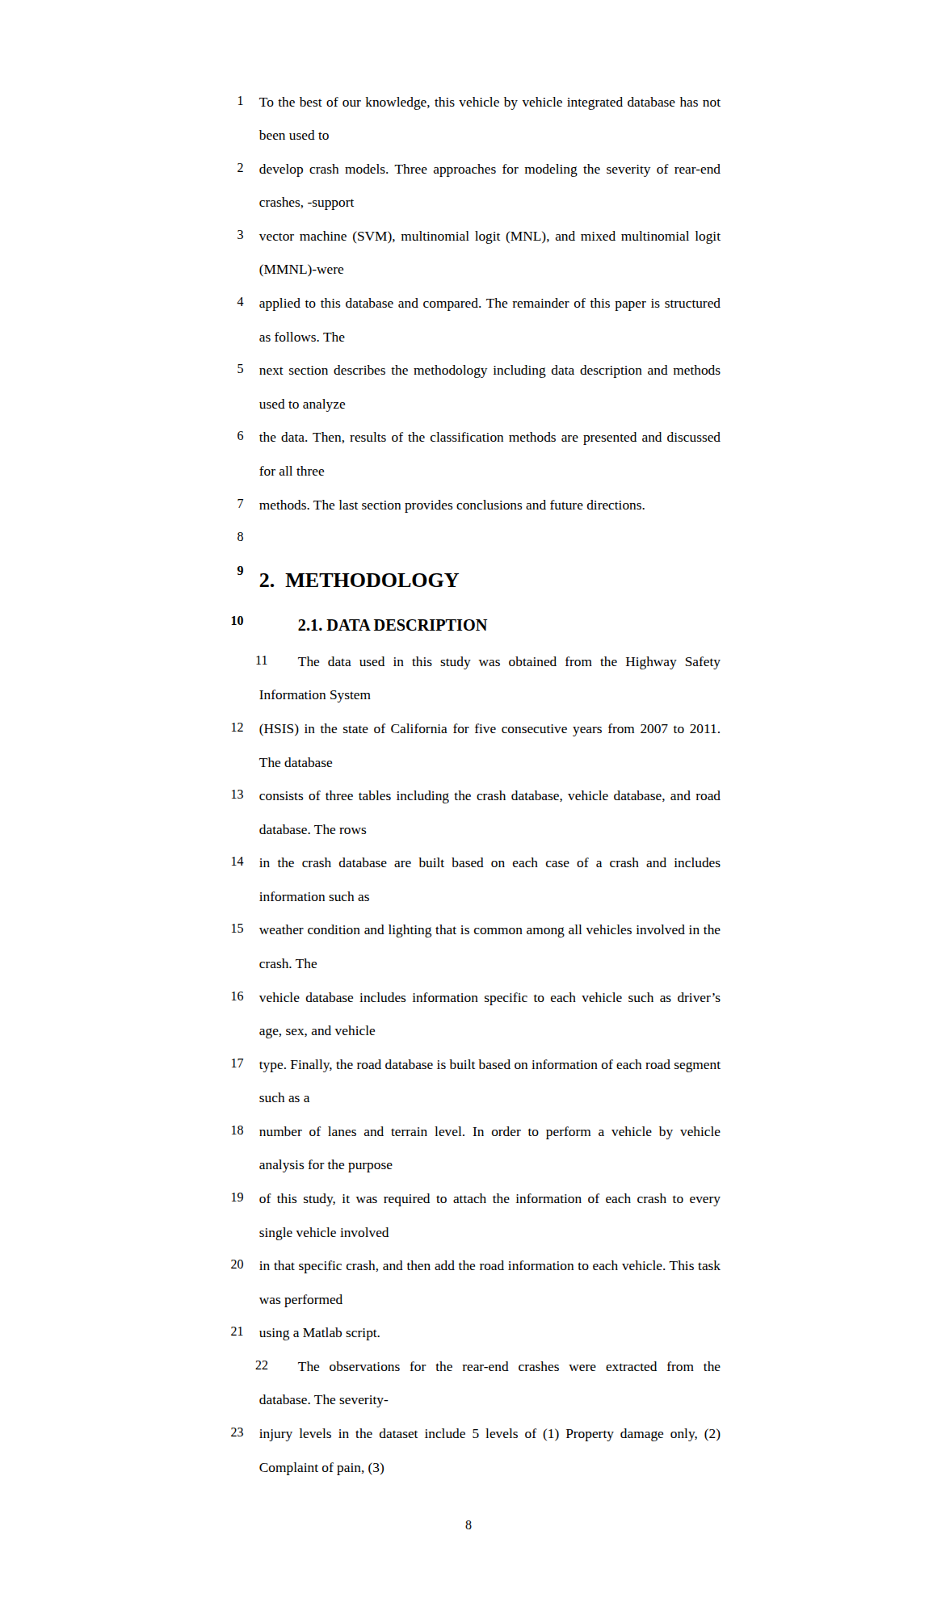To the best of our knowledge, this vehicle by vehicle integrated database has not been used to
develop crash models. Three approaches for modeling the severity of rear-end crashes, -support
vector machine (SVM), multinomial logit (MNL), and mixed multinomial logit (MMNL)-were
applied to this database and compared. The remainder of this paper is structured as follows. The
next section describes the methodology including data description and methods used to analyze
the data. Then, results of the classification methods are presented and discussed for all three
methods. The last section provides conclusions and future directions.
2. METHODOLOGY
2.1. DATA DESCRIPTION
The data used in this study was obtained from the Highway Safety Information System
(HSIS) in the state of California for five consecutive years from 2007 to 2011. The database
consists of three tables including the crash database, vehicle database, and road database. The rows
in the crash database are built based on each case of a crash and includes information such as
weather condition and lighting that is common among all vehicles involved in the crash. The
vehicle database includes information specific to each vehicle such as driver’s age, sex, and vehicle
type. Finally, the road database is built based on information of each road segment such as a
number of lanes and terrain level. In order to perform a vehicle by vehicle analysis for the purpose
of this study, it was required to attach the information of each crash to every single vehicle involved
in that specific crash, and then add the road information to each vehicle. This task was performed
using a Matlab script.
The observations for the rear-end crashes were extracted from the database. The severity-
injury levels in the dataset include 5 levels of (1) Property damage only, (2) Complaint of pain, (3)
8